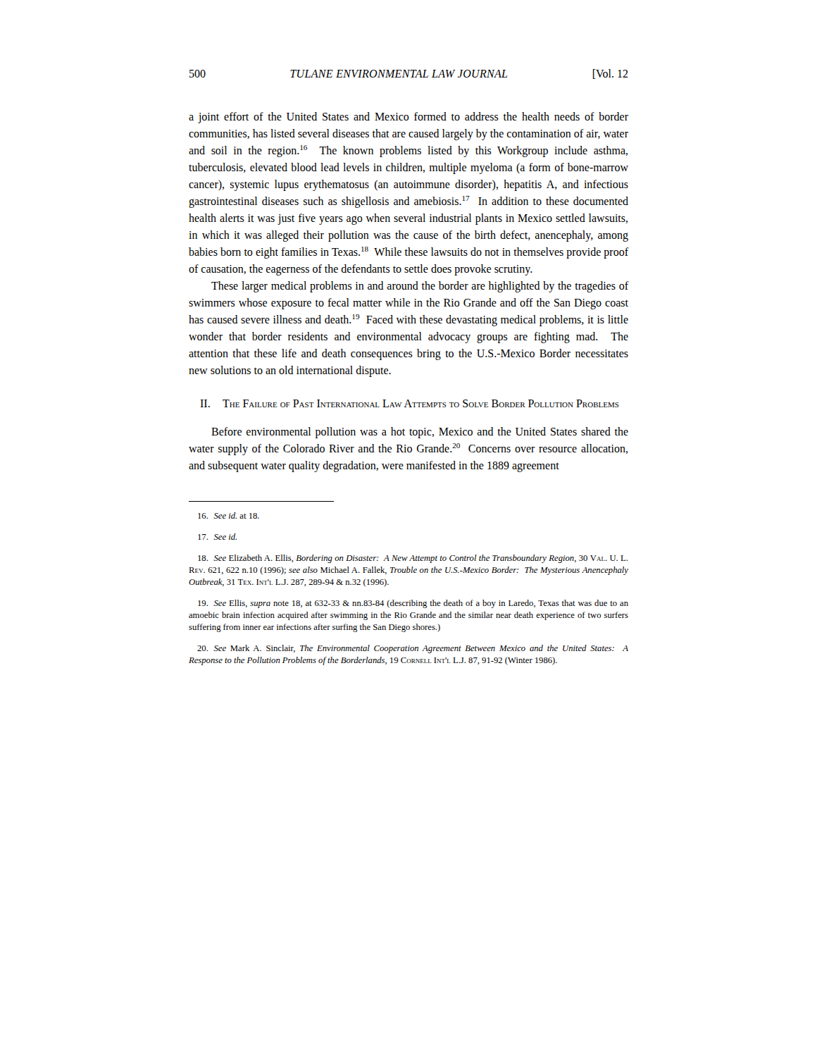500 TULANE ENVIRONMENTAL LAW JOURNAL [Vol. 12
a joint effort of the United States and Mexico formed to address the health needs of border communities, has listed several diseases that are caused largely by the contamination of air, water and soil in the region.16 The known problems listed by this Workgroup include asthma, tuberculosis, elevated blood lead levels in children, multiple myeloma (a form of bone-marrow cancer), systemic lupus erythematosus (an autoimmune disorder), hepatitis A, and infectious gastrointestinal diseases such as shigellosis and amebiosis.17 In addition to these documented health alerts it was just five years ago when several industrial plants in Mexico settled lawsuits, in which it was alleged their pollution was the cause of the birth defect, anencephaly, among babies born to eight families in Texas.18 While these lawsuits do not in themselves provide proof of causation, the eagerness of the defendants to settle does provoke scrutiny.
These larger medical problems in and around the border are highlighted by the tragedies of swimmers whose exposure to fecal matter while in the Rio Grande and off the San Diego coast has caused severe illness and death.19 Faced with these devastating medical problems, it is little wonder that border residents and environmental advocacy groups are fighting mad. The attention that these life and death consequences bring to the U.S.-Mexico Border necessitates new solutions to an old international dispute.
II. The Failure of Past International Law Attempts to Solve Border Pollution Problems
Before environmental pollution was a hot topic, Mexico and the United States shared the water supply of the Colorado River and the Rio Grande.20 Concerns over resource allocation, and subsequent water quality degradation, were manifested in the 1889 agreement
16. See id. at 18.
17. See id.
18. See Elizabeth A. Ellis, Bordering on Disaster: A New Attempt to Control the Transboundary Region, 30 Val. U. L. Rev. 621, 622 n.10 (1996); see also Michael A. Fallek, Trouble on the U.S.-Mexico Border: The Mysterious Anencephaly Outbreak, 31 Tex. Int'l L.J. 287, 289-94 & n.32 (1996).
19. See Ellis, supra note 18, at 632-33 & nn.83-84 (describing the death of a boy in Laredo, Texas that was due to an amoebic brain infection acquired after swimming in the Rio Grande and the similar near death experience of two surfers suffering from inner ear infections after surfing the San Diego shores.)
20. See Mark A. Sinclair, The Environmental Cooperation Agreement Between Mexico and the United States: A Response to the Pollution Problems of the Borderlands, 19 Cornell Int'l L.J. 87, 91-92 (Winter 1986).